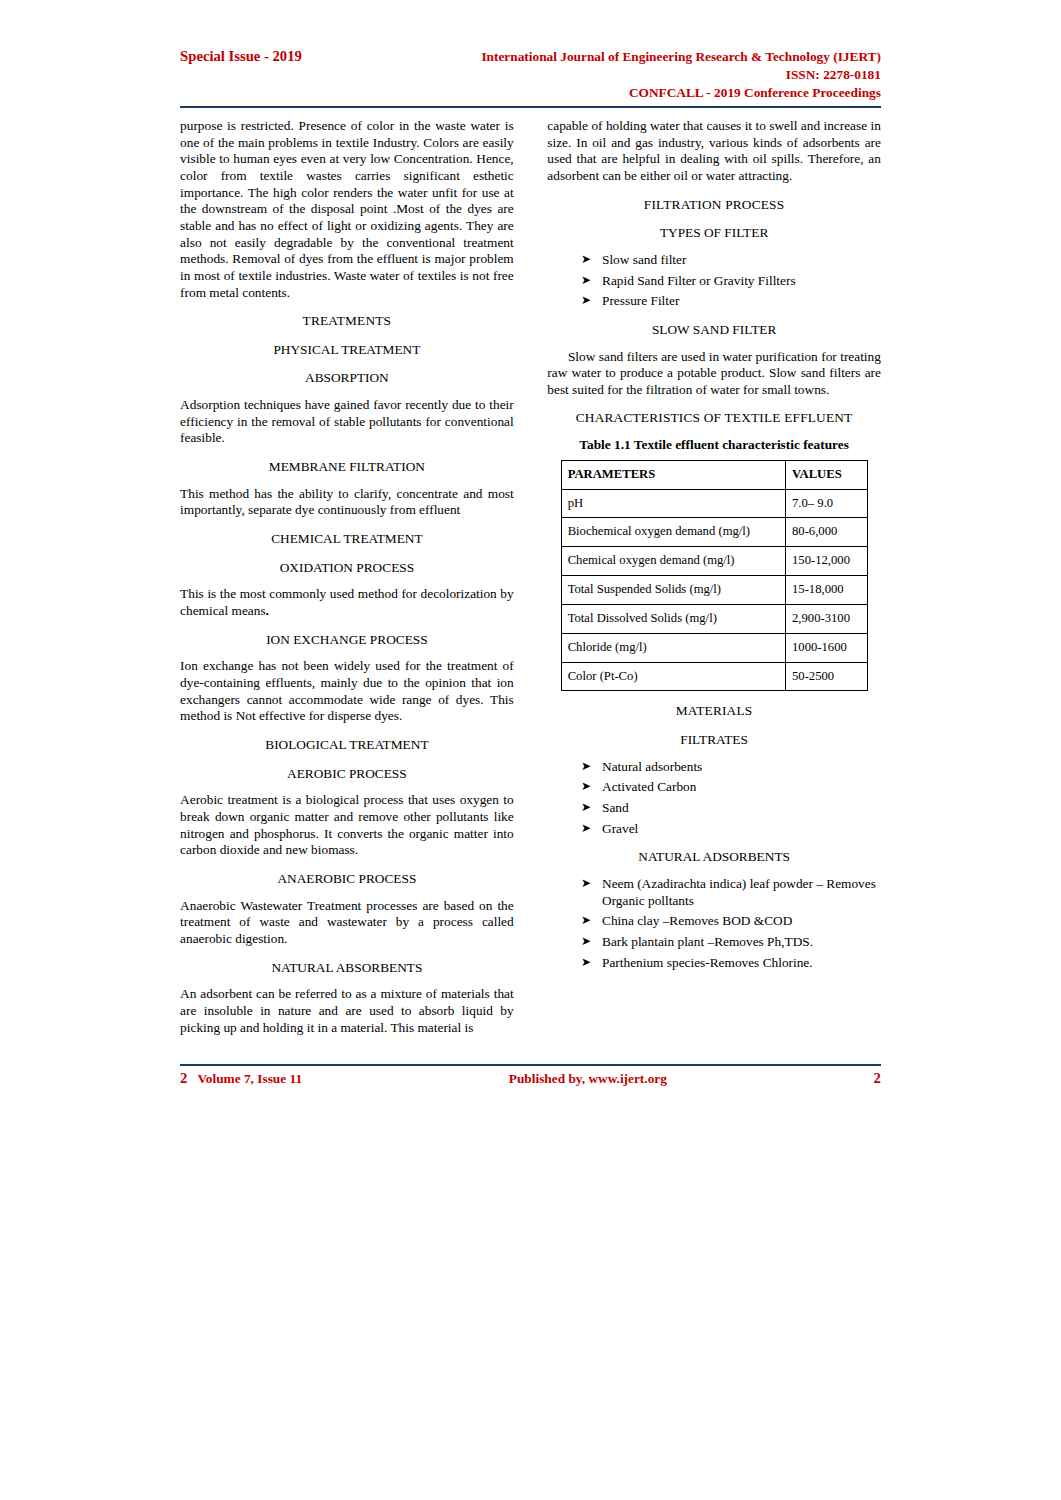Special Issue - 2019
International Journal of Engineering Research & Technology (IJERT)
ISSN: 2278-0181
CONFCALL - 2019 Conference Proceedings
purpose is restricted. Presence of color in the waste water is one of the main problems in textile Industry. Colors are easily visible to human eyes even at very low Concentration. Hence, color from textile wastes carries significant esthetic importance. The high color renders the water unfit for use at the downstream of the disposal point .Most of the dyes are stable and has no effect of light or oxidizing agents. They are also not easily degradable by the conventional treatment methods. Removal of dyes from the effluent is major problem in most of textile industries. Waste water of textiles is not free from metal contents.
TREATMENTS
PHYSICAL TREATMENT
ABSORPTION
Adsorption techniques have gained favor recently due to their efficiency in the removal of stable pollutants for conventional feasible.
MEMBRANE FILTRATION
This method has the ability to clarify, concentrate and most importantly, separate dye continuously from effluent
CHEMICAL TREATMENT
OXIDATION PROCESS
This is the most commonly used method for decolorization by chemical means.
ION EXCHANGE PROCESS
Ion exchange has not been widely used for the treatment of dye-containing effluents, mainly due to the opinion that ion exchangers cannot accommodate wide range of dyes. This method is Not effective for disperse dyes.
BIOLOGICAL TREATMENT
AEROBIC PROCESS
Aerobic treatment is a biological process that uses oxygen to break down organic matter and remove other pollutants like nitrogen and phosphorus. It converts the organic matter into carbon dioxide and new biomass.
ANAEROBIC PROCESS
Anaerobic Wastewater Treatment processes are based on the treatment of waste and wastewater by a process called anaerobic digestion.
NATURAL ABSORBENTS
An adsorbent can be referred to as a mixture of materials that are insoluble in nature and are used to absorb liquid by picking up and holding it in a material. This material is
capable of holding water that causes it to swell and increase in size. In oil and gas industry, various kinds of adsorbents are used that are helpful in dealing with oil spills. Therefore, an adsorbent can be either oil or water attracting.
FILTRATION PROCESS
TYPES OF FILTER
Slow sand filter
Rapid Sand Filter or Gravity Fillters
Pressure Filter
SLOW SAND FILTER
Slow sand filters are used in water purification for treating raw water to produce a potable product. Slow sand filters are best suited for the filtration of water for small towns.
CHARACTERISTICS OF TEXTILE EFFLUENT
Table 1.1 Textile effluent characteristic features
| PARAMETERS | VALUES |
| --- | --- |
| pH | 7.0– 9.0 |
| Biochemical oxygen demand (mg/l) | 80-6,000 |
| Chemical oxygen demand (mg/l) | 150-12,000 |
| Total Suspended Solids (mg/l) | 15-18,000 |
| Total Dissolved Solids (mg/l) | 2,900-3100 |
| Chloride (mg/l) | 1000-1600 |
| Color (Pt-Co) | 50-2500 |
MATERIALS
FILTRATES
Natural adsorbents
Activated Carbon
Sand
Gravel
NATURAL ADSORBENTS
Neem (Azadirachta indica) leaf powder – Removes Organic polltants
China clay –Removes BOD &COD
Bark plantain plant –Removes Ph,TDS.
Parthenium species-Removes Chlorine.
2
Volume 7, Issue 11
Published by, www.ijert.org
2